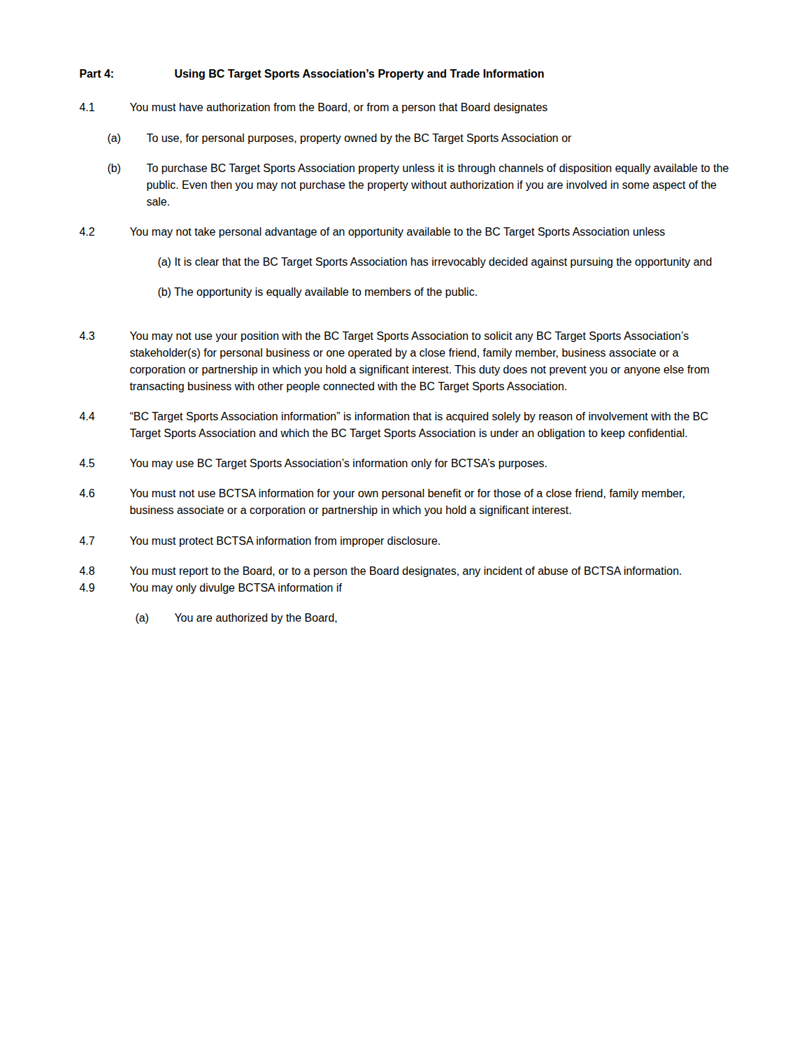Part 4: Using BC Target Sports Association’s Property and Trade Information
4.1
You must have authorization from the Board, or from a person that Board designates
(a)
To use, for personal purposes, property owned by the BC Target Sports Association or
(b)
To purchase BC Target Sports Association property unless it is through channels of disposition equally available to the public. Even then you may not purchase the property without authorization if you are involved in some aspect of the sale.
4.2
You may not take personal advantage of an opportunity available to the BC Target Sports Association unless
(a) It is clear that the BC Target Sports Association has irrevocably decided against pursuing the opportunity and
(b) The opportunity is equally available to members of the public.
4.3
You may not use your position with the BC Target Sports Association to solicit any BC Target Sports Association’s stakeholder(s) for personal business or one operated by a close friend, family member, business associate or a corporation or partnership in which you hold a significant interest. This duty does not prevent you or anyone else from transacting business with other people connected with the BC Target Sports Association.
4.4
“BC Target Sports Association information” is information that is acquired solely by reason of involvement with the BC Target Sports Association and which the BC Target Sports Association is under an obligation to keep confidential.
4.5
You may use BC Target Sports Association’s information only for BCTSA’s purposes.
4.6
You must not use BCTSA information for your own personal benefit or for those of a close friend, family member, business associate or a corporation or partnership in which you hold a significant interest.
4.7
You must protect BCTSA information from improper disclosure.
4.8
You must report to the Board, or to a person the Board designates, any incident of abuse of BCTSA information.
4.9
You may only divulge BCTSA information if
(a)
You are authorized by the Board,